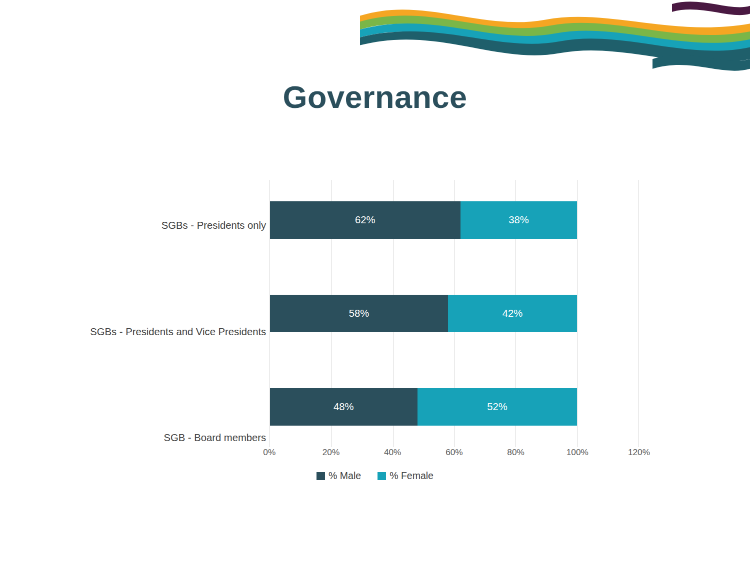Governance
62%
38%
58%
42%
48%
52%
SGBs - Presidents only
SGBs - Presidents and Vice Presidents
SGB - Board members
0% 20% 40% 60% 80% 100% 120%
% Male % Female